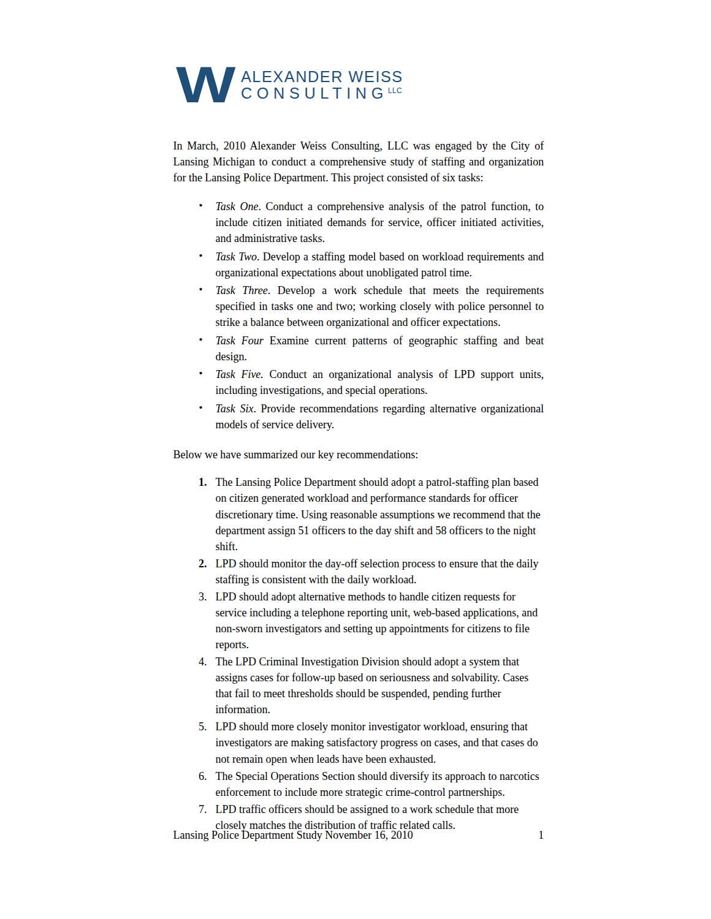W
ALEXANDER WEISS
CONSULTINGLLC
In March, 2010 Alexander Weiss Consulting, LLC was engaged by the City of Lansing Michigan to conduct a comprehensive study of staffing and organization for the Lansing Police Department. This project consisted of six tasks:
Task One. Conduct a comprehensive analysis of the patrol function, to include citizen initiated demands for service, officer initiated activities, and administrative tasks.
Task Two. Develop a staffing model based on workload requirements and organizational expectations about unobligated patrol time.
Task Three. Develop a work schedule that meets the requirements specified in tasks one and two; working closely with police personnel to strike a balance between organizational and officer expectations.
Task Four Examine current patterns of geographic staffing and beat design.
Task Five. Conduct an organizational analysis of LPD support units, including investigations, and special operations.
Task Six. Provide recommendations regarding alternative organizational models of service delivery.
Below we have summarized our key recommendations:
The Lansing Police Department should adopt a patrol-staffing plan based on citizen generated workload and performance standards for officer discretionary time. Using reasonable assumptions we recommend that the department assign 51 officers to the day shift and 58 officers to the night shift.
LPD should monitor the day-off selection process to ensure that the daily staffing is consistent with the daily workload.
LPD should adopt alternative methods to handle citizen requests for service including a telephone reporting unit, web-based applications, and non-sworn investigators and setting up appointments for citizens to file reports.
The LPD Criminal Investigation Division should adopt a system that assigns cases for follow-up based on seriousness and solvability. Cases that fail to meet thresholds should be suspended, pending further information.
LPD should more closely monitor investigator workload, ensuring that investigators are making satisfactory progress on cases, and that cases do not remain open when leads have been exhausted.
The Special Operations Section should diversify its approach to narcotics enforcement to include more strategic crime-control partnerships.
LPD traffic officers should be assigned to a work schedule that more closely matches the distribution of traffic related calls.
Lansing Police Department Study November 16, 2010 1